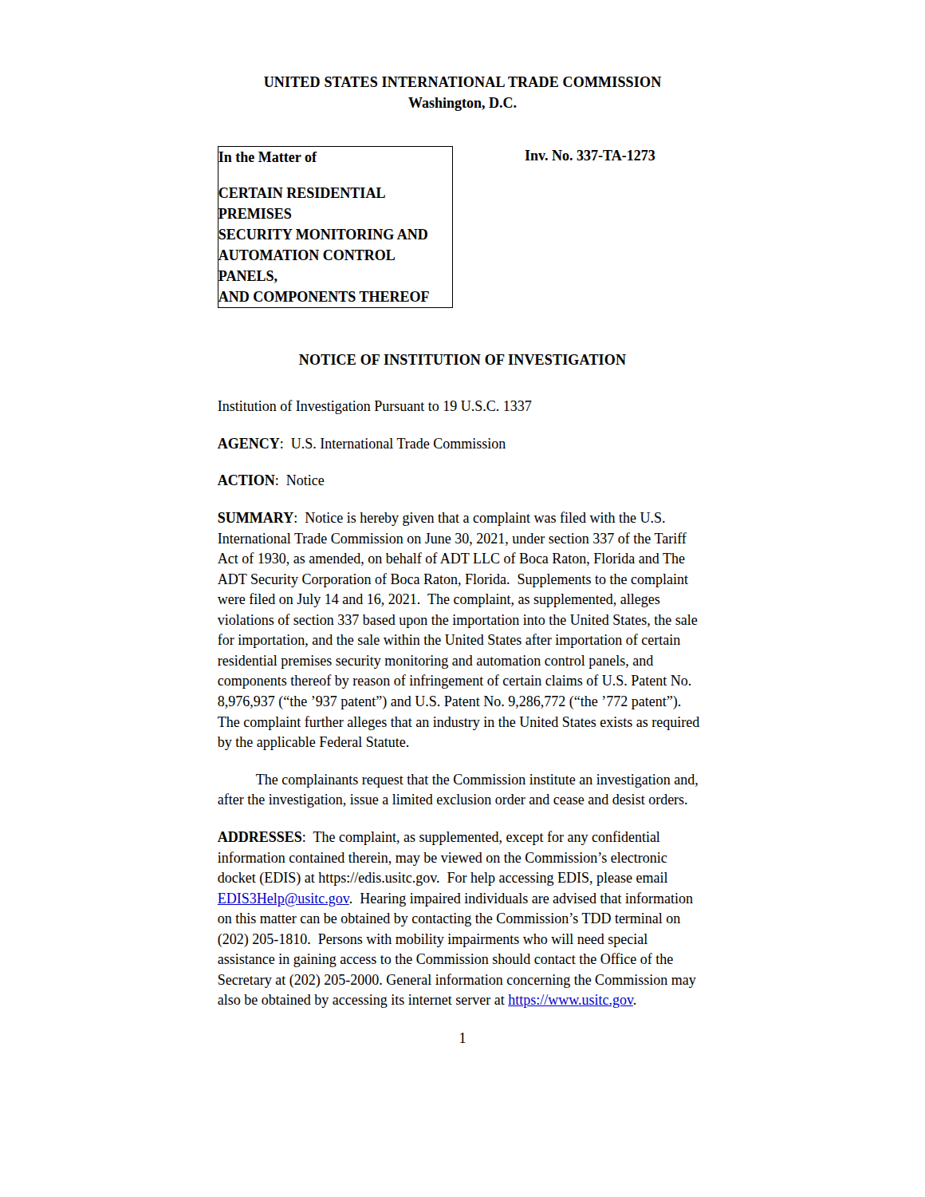UNITED STATES INTERNATIONAL TRADE COMMISSION
Washington, D.C.
| In the Matter of CERTAIN RESIDENTIAL PREMISES SECURITY MONITORING AND AUTOMATION CONTROL PANELS, AND COMPONENTS THEREOF | | Inv. No. 337-TA-1273 |
NOTICE OF INSTITUTION OF INVESTIGATION
Institution of Investigation Pursuant to 19 U.S.C. 1337
AGENCY: U.S. International Trade Commission
ACTION: Notice
SUMMARY: Notice is hereby given that a complaint was filed with the U.S. International Trade Commission on June 30, 2021, under section 337 of the Tariff Act of 1930, as amended, on behalf of ADT LLC of Boca Raton, Florida and The ADT Security Corporation of Boca Raton, Florida. Supplements to the complaint were filed on July 14 and 16, 2021. The complaint, as supplemented, alleges violations of section 337 based upon the importation into the United States, the sale for importation, and the sale within the United States after importation of certain residential premises security monitoring and automation control panels, and components thereof by reason of infringement of certain claims of U.S. Patent No. 8,976,937 (“the ’937 patent”) and U.S. Patent No. 9,286,772 (“the ’772 patent”). The complaint further alleges that an industry in the United States exists as required by the applicable Federal Statute.
The complainants request that the Commission institute an investigation and, after the investigation, issue a limited exclusion order and cease and desist orders.
ADDRESSES: The complaint, as supplemented, except for any confidential information contained therein, may be viewed on the Commission’s electronic docket (EDIS) at https://edis.usitc.gov. For help accessing EDIS, please email EDIS3Help@usitc.gov. Hearing impaired individuals are advised that information on this matter can be obtained by contacting the Commission’s TDD terminal on (202) 205-1810. Persons with mobility impairments who will need special assistance in gaining access to the Commission should contact the Office of the Secretary at (202) 205-2000. General information concerning the Commission may also be obtained by accessing its internet server at https://www.usitc.gov.
1